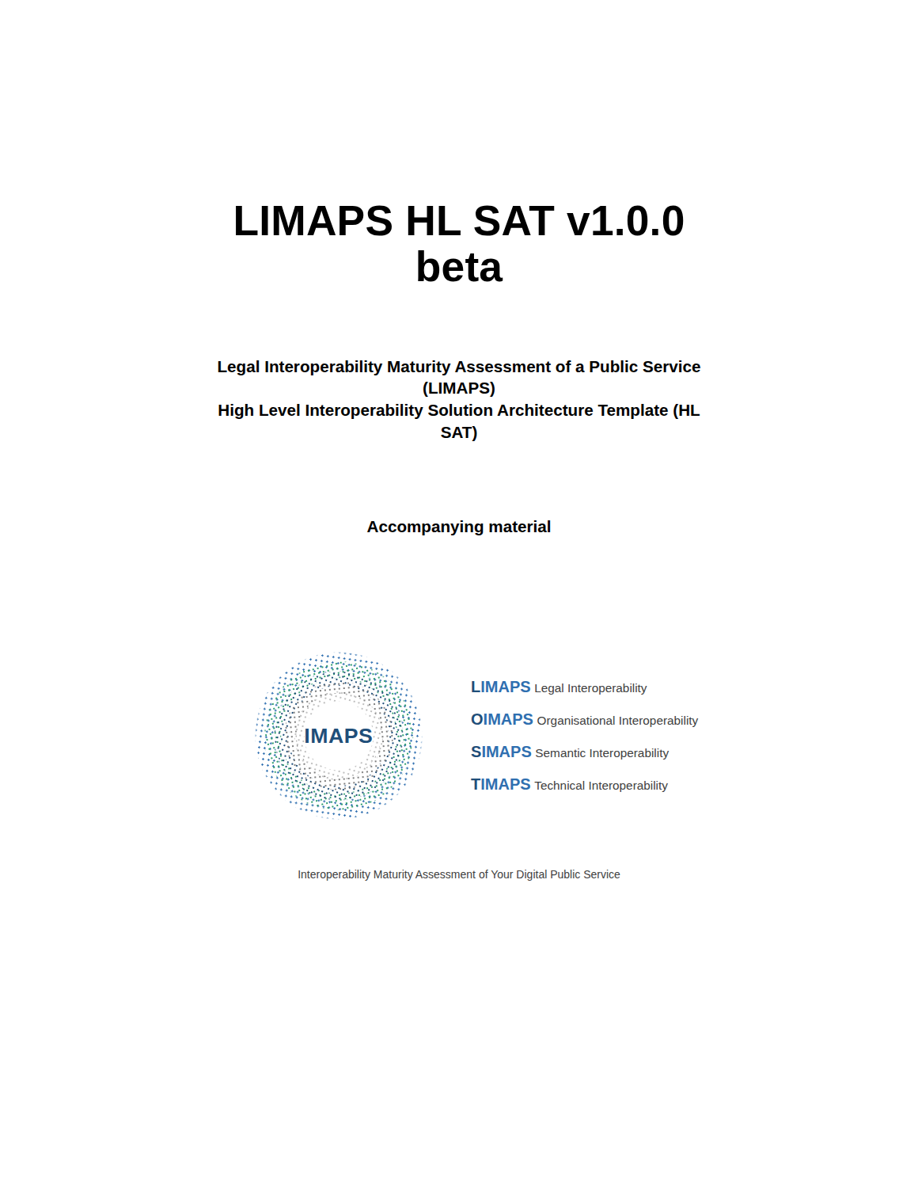LIMAPS HL SAT v1.0.0 beta
Legal Interoperability Maturity Assessment of a Public Service (LIMAPS)
High Level Interoperability Solution Architecture Template (HL SAT)
Accompanying material
IMAPS
LIMAPS Legal Interoperability
OIMAPS Organisational Interoperability
SIMAPS Semantic Interoperability
TIMAPS Technical Interoperability
Interoperability Maturity Assessment of Your Digital Public Service